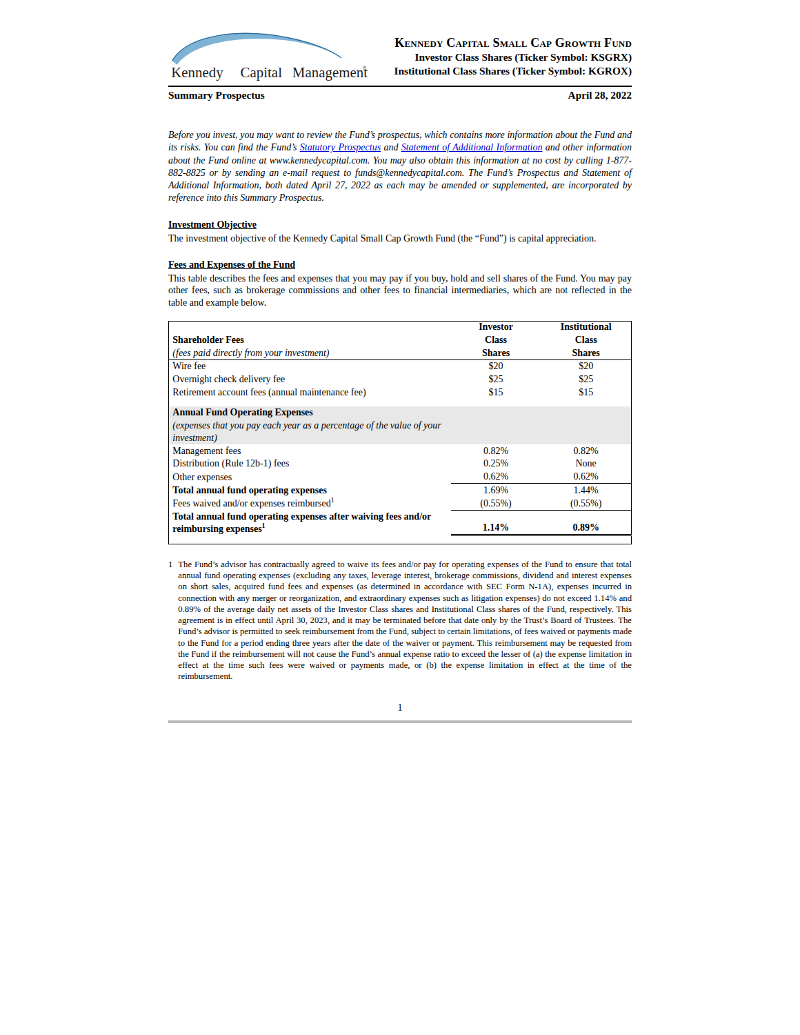Kennedy Capital Management ®
Kennedy Capital Small Cap Growth Fund
Investor Class Shares (Ticker Symbol: KSGRX)
Institutional Class Shares (Ticker Symbol: KGROX)
Summary Prospectus April 28, 2022
Before you invest, you may want to review the Fund’s prospectus, which contains more information about the Fund and its risks. You can find the Fund’s Statutory Prospectus and Statement of Additional Information and other information about the Fund online at www.kennedycapital.com. You may also obtain this information at no cost by calling 1-877-882-8825 or by sending an e-mail request to funds@kennedycapital.com. The Fund’s Prospectus and Statement of Additional Information, both dated April 27, 2022 as each may be amended or supplemented, are incorporated by reference into this Summary Prospectus.
Investment Objective
The investment objective of the Kennedy Capital Small Cap Growth Fund (the “Fund”) is capital appreciation.
Fees and Expenses of the Fund
This table describes the fees and expenses that you may pay if you buy, hold and sell shares of the Fund. You may pay other fees, such as brokerage commissions and other fees to financial intermediaries, which are not reflected in the table and example below.
| | Investor | Institutional |
| Shareholder Fees | Class | Class |
| (fees paid directly from your investment) | Shares | Shares |
| Wire fee | $20 | $20 |
| Overnight check delivery fee | $25 | $25 |
| Retirement account fees (annual maintenance fee) | $15 | $15 |
| Annual Fund Operating Expenses | | |
| (expenses that you pay each year as a percentage of the value of your investment) | | |
| Management fees | 0.82% | 0.82% |
| Distribution (Rule 12b-1) fees | 0.25% | None |
| Other expenses | 0.62% | 0.62% |
| Total annual fund operating expenses | 1.69% | 1.44% |
| Fees waived and/or expenses reimbursed 1 | (0.55%) | (0.55%) |
| Total annual fund operating expenses after waiving fees and/or reimbursing expenses 1 | 1.14% | 0.89% |
1
The Fund’s advisor has contractually agreed to waive its fees and/or pay for operating expenses of the Fund to ensure that total annual fund operating expenses (excluding any taxes, leverage interest, brokerage commissions, dividend and interest expenses on short sales, acquired fund fees and expenses (as determined in accordance with SEC Form N-1A), expenses incurred in connection with any merger or reorganization, and extraordinary expenses such as litigation expenses) do not exceed 1.14% and 0.89% of the average daily net assets of the Investor Class shares and Institutional Class shares of the Fund, respectively. This agreement is in effect until April 30, 2023, and it may be terminated before that date only by the Trust’s Board of Trustees. The Fund’s advisor is permitted to seek reimbursement from the Fund, subject to certain limitations, of fees waived or payments made to the Fund for a period ending three years after the date of the waiver or payment. This reimbursement may be requested from the Fund if the reimbursement will not cause the Fund’s annual expense ratio to exceed the lesser of (a) the expense limitation in effect at the time such fees were waived or payments made, or (b) the expense limitation in effect at the time of the reimbursement.
1